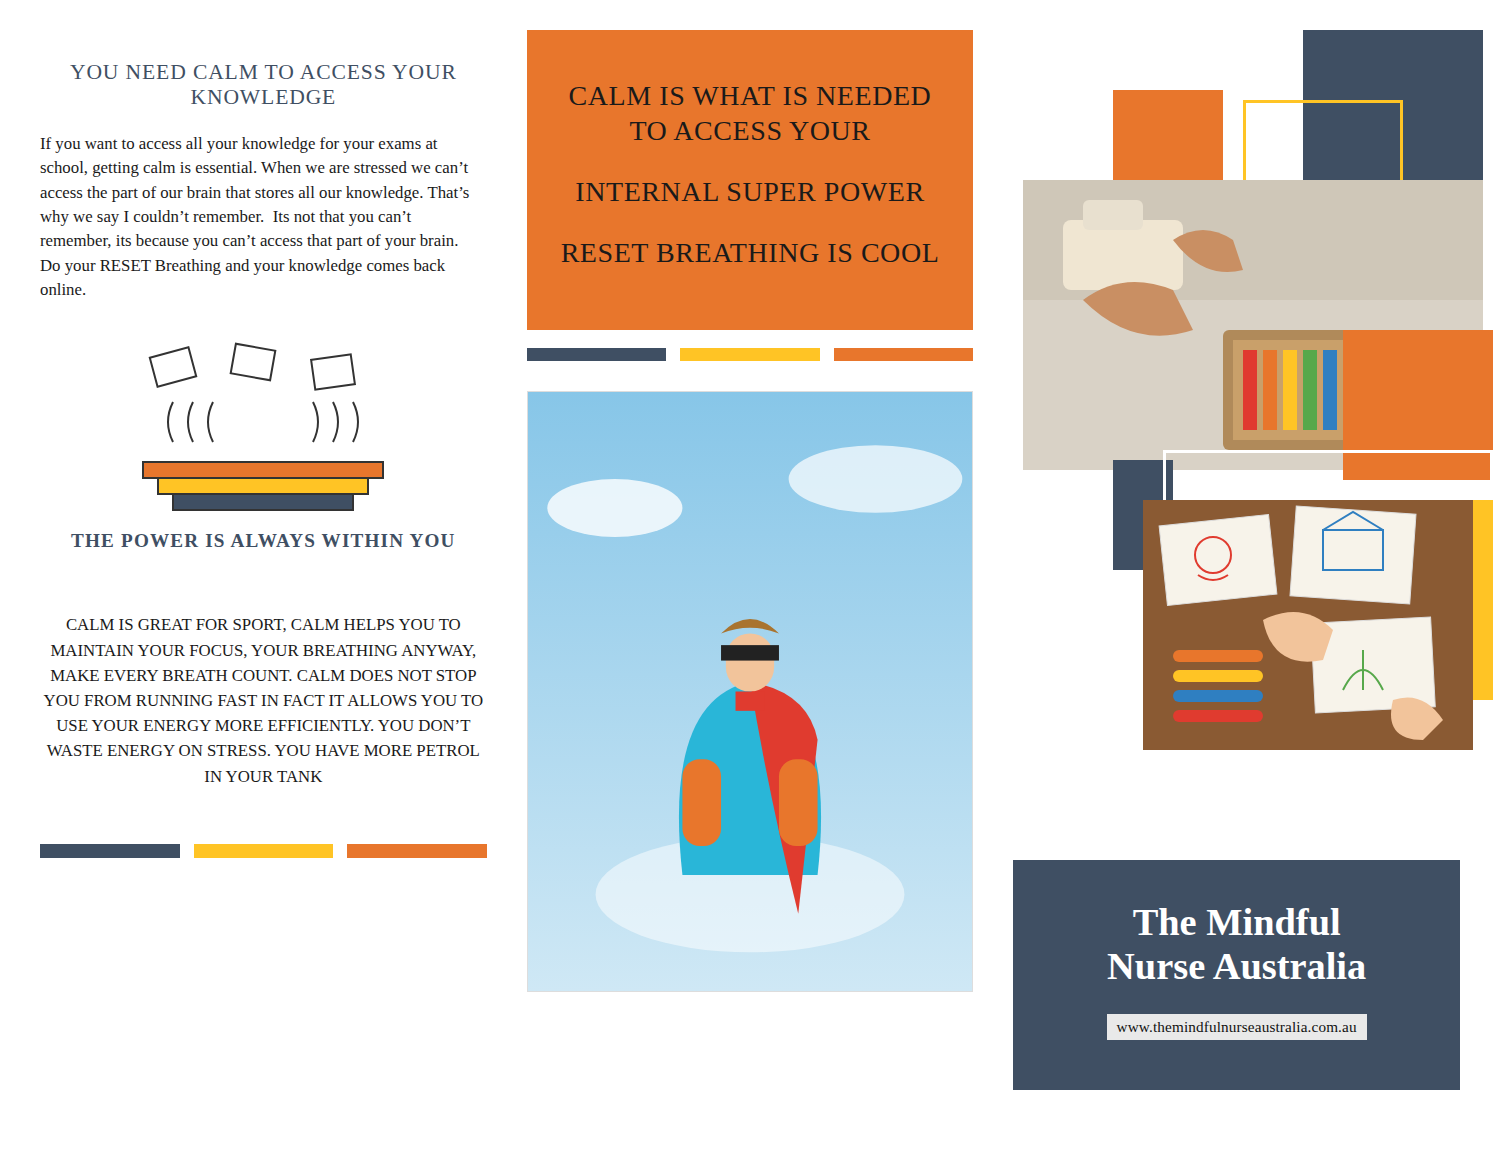You need calm to access your knowledge
If you want to access all your knowledge for your exams at school, getting calm is essential. When we are stressed we can’t access the part of our brain that stores all our knowledge. That’s why we say I couldn’t remember. Its not that you can’t remember, its because you can’t access that part of your brain. Do your RESET Breathing and your knowledge comes back online.
The power is always within you
Calm is great for sport, calm helps you to maintain your focus, your breathing anyway, make every breath count. Calm does not stop you from running fast in fact it allows you to use your energy more efficiently. You don’t waste energy on stress. You have more petrol in your tank
Calm is what is needed to access your
Internal super power
Reset breathing is cool
The Mindful
Nurse Australia
www.themindfulnurseaustralia.com.au